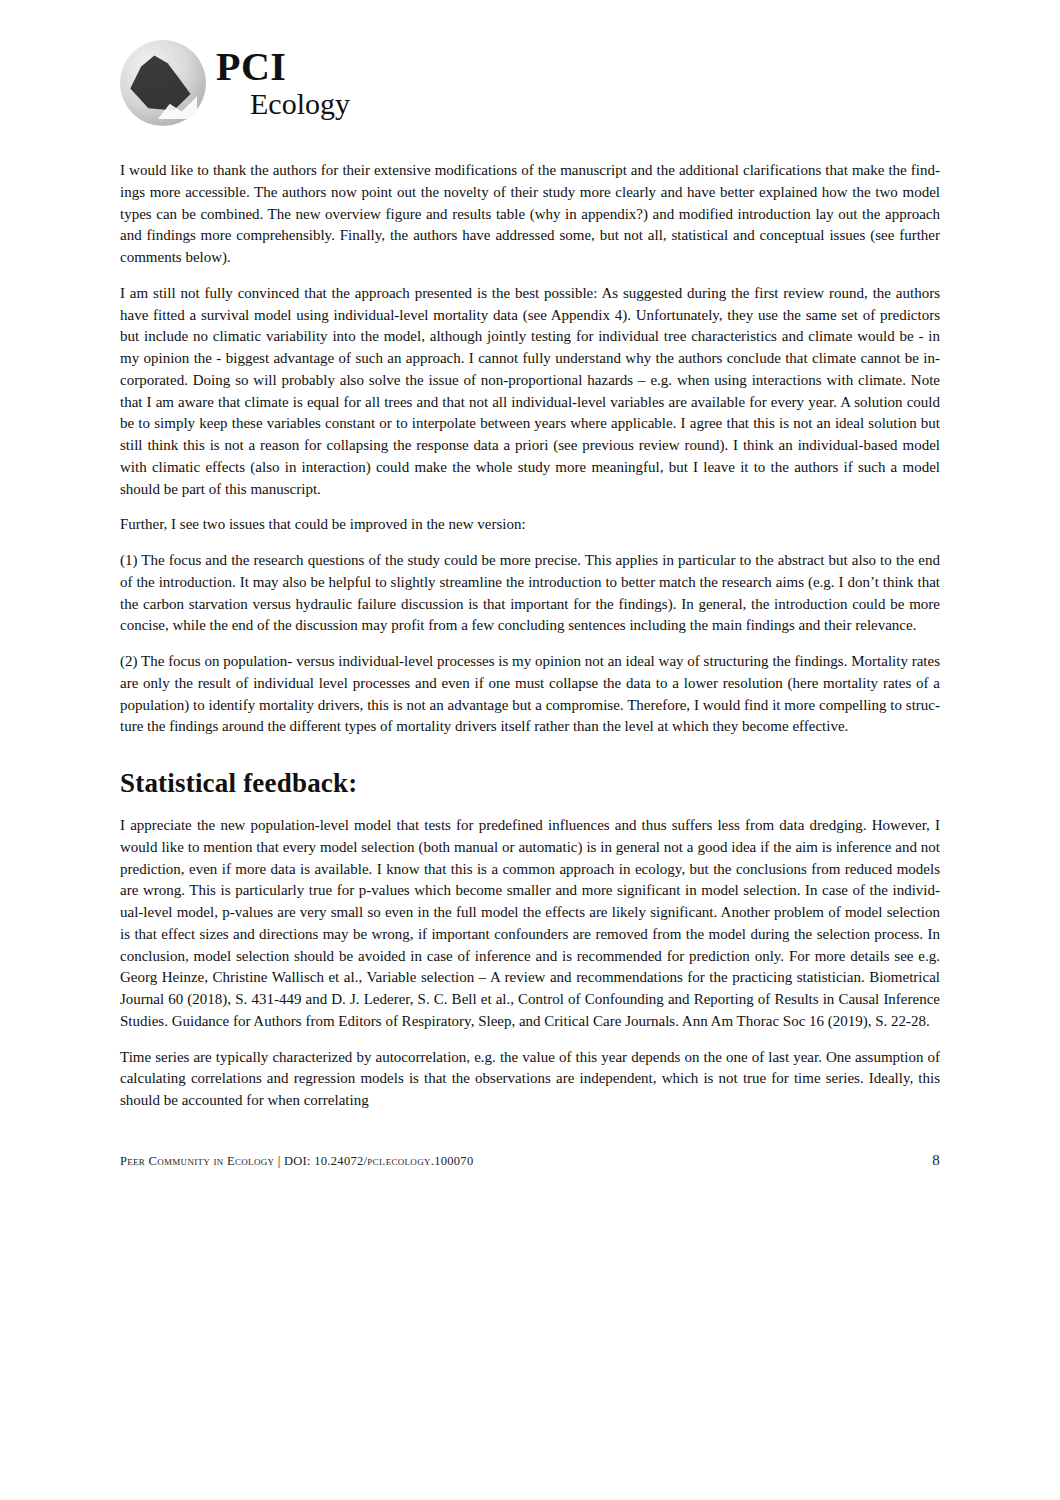PCI Ecology
I would like to thank the authors for their extensive modifications of the manuscript and the additional clarifications that make the findings more accessible. The authors now point out the novelty of their study more clearly and have better explained how the two model types can be combined. The new overview figure and results table (why in appendix?) and modified introduction lay out the approach and findings more comprehensibly. Finally, the authors have addressed some, but not all, statistical and conceptual issues (see further comments below).
I am still not fully convinced that the approach presented is the best possible: As suggested during the first review round, the authors have fitted a survival model using individual-level mortality data (see Appendix 4). Unfortunately, they use the same set of predictors but include no climatic variability into the model, although jointly testing for individual tree characteristics and climate would be - in my opinion the - biggest advantage of such an approach. I cannot fully understand why the authors conclude that climate cannot be incorporated. Doing so will probably also solve the issue of non-proportional hazards – e.g. when using interactions with climate. Note that I am aware that climate is equal for all trees and that not all individual-level variables are available for every year. A solution could be to simply keep these variables constant or to interpolate between years where applicable. I agree that this is not an ideal solution but still think this is not a reason for collapsing the response data a priori (see previous review round). I think an individual-based model with climatic effects (also in interaction) could make the whole study more meaningful, but I leave it to the authors if such a model should be part of this manuscript.
Further, I see two issues that could be improved in the new version:
(1) The focus and the research questions of the study could be more precise. This applies in particular to the abstract but also to the end of the introduction. It may also be helpful to slightly streamline the introduction to better match the research aims (e.g. I don’t think that the carbon starvation versus hydraulic failure discussion is that important for the findings). In general, the introduction could be more concise, while the end of the discussion may profit from a few concluding sentences including the main findings and their relevance.
(2) The focus on population- versus individual-level processes is my opinion not an ideal way of structuring the findings. Mortality rates are only the result of individual level processes and even if one must collapse the data to a lower resolution (here mortality rates of a population) to identify mortality drivers, this is not an advantage but a compromise. Therefore, I would find it more compelling to structure the findings around the different types of mortality drivers itself rather than the level at which they become effective.
Statistical feedback:
I appreciate the new population-level model that tests for predefined influences and thus suffers less from data dredging. However, I would like to mention that every model selection (both manual or automatic) is in general not a good idea if the aim is inference and not prediction, even if more data is available. I know that this is a common approach in ecology, but the conclusions from reduced models are wrong. This is particularly true for p-values which become smaller and more significant in model selection. In case of the individual-level model, p-values are very small so even in the full model the effects are likely significant. Another problem of model selection is that effect sizes and directions may be wrong, if important confounders are removed from the model during the selection process. In conclusion, model selection should be avoided in case of inference and is recommended for prediction only. For more details see e.g. Georg Heinze, Christine Wallisch et al., Variable selection – A review and recommendations for the practicing statistician. Biometrical Journal 60 (2018), S. 431-449 and D. J. Lederer, S. C. Bell et al., Control of Confounding and Reporting of Results in Causal Inference Studies. Guidance for Authors from Editors of Respiratory, Sleep, and Critical Care Journals. Ann Am Thorac Soc 16 (2019), S. 22-28.
Time series are typically characterized by autocorrelation, e.g. the value of this year depends on the one of last year. One assumption of calculating correlations and regression models is that the observations are independent, which is not true for time series. Ideally, this should be accounted for when correlating
Peer Community in Ecology | DOI: 10.24072/pci.ecology.100070 8